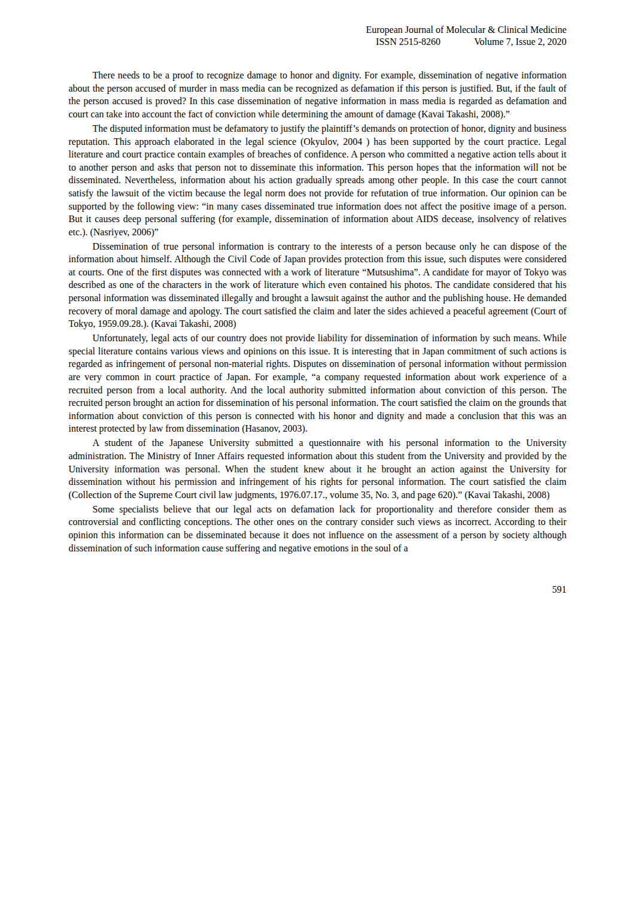European Journal of Molecular & Clinical Medicine ISSN 2515-8260 Volume 7, Issue 2, 2020
There needs to be a proof to recognize damage to honor and dignity. For example, dissemination of negative information about the person accused of murder in mass media can be recognized as defamation if this person is justified. But, if the fault of the person accused is proved? In this case dissemination of negative information in mass media is regarded as defamation and court can take into account the fact of conviction while determining the amount of damage (Kavai Takashi, 2008).”
The disputed information must be defamatory to justify the plaintiff’s demands on protection of honor, dignity and business reputation. This approach elaborated in the legal science (Okyulov, 2004 ) has been supported by the court practice. Legal literature and court practice contain examples of breaches of confidence. A person who committed a negative action tells about it to another person and asks that person not to disseminate this information. This person hopes that the information will not be disseminated. Nevertheless, information about his action gradually spreads among other people. In this case the court cannot satisfy the lawsuit of the victim because the legal norm does not provide for refutation of true information. Our opinion can be supported by the following view: “in many cases disseminated true information does not affect the positive image of a person. But it causes deep personal suffering (for example, dissemination of information about AIDS decease, insolvency of relatives etc.). (Nasriyev, 2006)”
Dissemination of true personal information is contrary to the interests of a person because only he can dispose of the information about himself. Although the Civil Code of Japan provides protection from this issue, such disputes were considered at courts. One of the first disputes was connected with a work of literature “Mutsushima”. A candidate for mayor of Tokyo was described as one of the characters in the work of literature which even contained his photos. The candidate considered that his personal information was disseminated illegally and brought a lawsuit against the author and the publishing house. He demanded recovery of moral damage and apology. The court satisfied the claim and later the sides achieved a peaceful agreement (Court of Tokyo, 1959.09.28.). (Kavai Takashi, 2008)
Unfortunately, legal acts of our country does not provide liability for dissemination of information by such means. While special literature contains various views and opinions on this issue. It is interesting that in Japan commitment of such actions is regarded as infringement of personal non-material rights. Disputes on dissemination of personal information without permission are very common in court practice of Japan. For example, “a company requested information about work experience of a recruited person from a local authority. And the local authority submitted information about conviction of this person. The recruited person brought an action for dissemination of his personal information. The court satisfied the claim on the grounds that information about conviction of this person is connected with his honor and dignity and made a conclusion that this was an interest protected by law from dissemination (Hasanov, 2003).
A student of the Japanese University submitted a questionnaire with his personal information to the University administration. The Ministry of Inner Affairs requested information about this student from the University and provided by the University information was personal. When the student knew about it he brought an action against the University for dissemination without his permission and infringement of his rights for personal information. The court satisfied the claim (Collection of the Supreme Court civil law judgments, 1976.07.17., volume 35, No. 3, and page 620).” (Kavai Takashi, 2008)
Some specialists believe that our legal acts on defamation lack for proportionality and therefore consider them as controversial and conflicting conceptions. The other ones on the contrary consider such views as incorrect. According to their opinion this information can be disseminated because it does not influence on the assessment of a person by society although dissemination of such information cause suffering and negative emotions in the soul of a
591